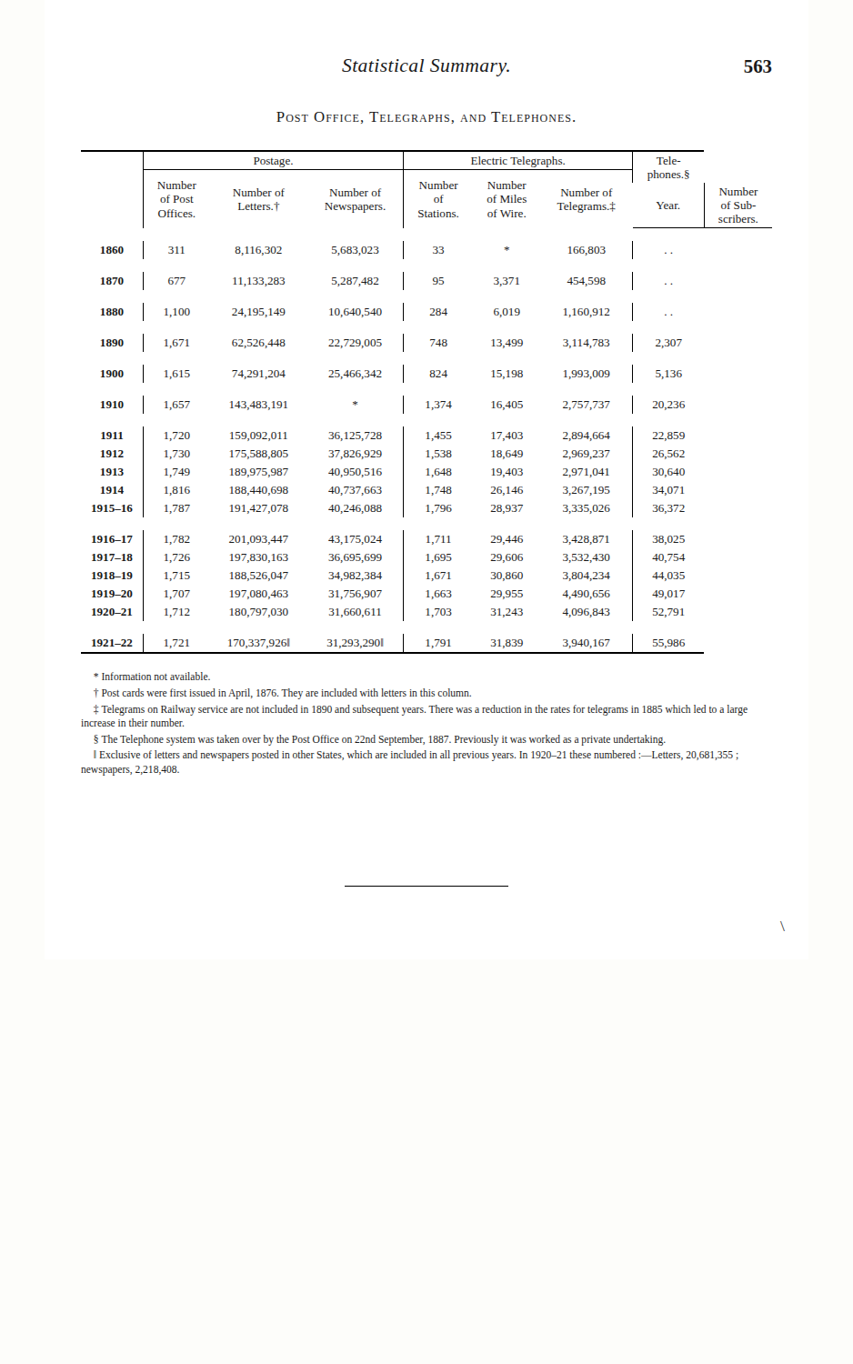Statistical Summary. 563
Post Office, Telegraphs, and Telephones.
| | Postage. | Electric Telegraphs. | Tele- phones.§ |
| --- | --- | --- | --- |
| Number of Post Offices. | Number of Letters.† | Number of Newspapers. | Number of Stations. | Number of Miles of Wire. | Number of Telegrams.‡ |
| Year. | Number of Sub- scribers. |
| 1860 | 311 | 8,116,302 | 5,683,023 | 33 | * | 166,803 | . . |
| 1870 | 677 | 11,133,283 | 5,287,482 | 95 | 3,371 | 454,598 | . . |
| 1880 | 1,100 | 24,195,149 | 10,640,540 | 284 | 6,019 | 1,160,912 | . . |
| 1890 | 1,671 | 62,526,448 | 22,729,005 | 748 | 13,499 | 3,114,783 | 2,307 |
| 1900 | 1,615 | 74,291,204 | 25,466,342 | 824 | 15,198 | 1,993,009 | 5,136 |
| 1910 | 1,657 | 143,483,191 | * | 1,374 | 16,405 | 2,757,737 | 20,236 |
| 1911 | 1,720 | 159,092,011 | 36,125,728 | 1,455 | 17,403 | 2,894,664 | 22,859 |
| 1912 | 1,730 | 175,588,805 | 37,826,929 | 1,538 | 18,649 | 2,969,237 | 26,562 |
| 1913 | 1,749 | 189,975,987 | 40,950,516 | 1,648 | 19,403 | 2,971,041 | 30,640 |
| 1914 | 1,816 | 188,440,698 | 40,737,663 | 1,748 | 26,146 | 3,267,195 | 34,071 |
| 1915–16 | 1,787 | 191,427,078 | 40,246,088 | 1,796 | 28,937 | 3,335,026 | 36,372 |
| 1916–17 | 1,782 | 201,093,447 | 43,175,024 | 1,711 | 29,446 | 3,428,871 | 38,025 |
| 1917–18 | 1,726 | 197,830,163 | 36,695,699 | 1,695 | 29,606 | 3,532,430 | 40,754 |
| 1918–19 | 1,715 | 188,526,047 | 34,982,384 | 1,671 | 30,860 | 3,804,234 | 44,035 |
| 1919–20 | 1,707 | 197,080,463 | 31,756,907 | 1,663 | 29,955 | 4,490,656 | 49,017 |
| 1920–21 | 1,712 | 180,797,030 | 31,660,611 | 1,703 | 31,243 | 4,096,843 | 52,791 |
| 1921–22 | 1,721 | 170,337,926‖ | 31,293,290‖ | 1,791 | 31,839 | 3,940,167 | 55,986 |
*Information not available.
†Post cards were first issued in April, 1876. They are included with letters in this column.
‡Telegrams on Railway service are not included in 1890 and subsequent years. There was a reduction in the rates for telegrams in 1885 which led to a large increase in their number.
§The Telephone system was taken over by the Post Office on 22nd September, 1887. Previously it was worked as a private undertaking.
‖Exclusive of letters and newspapers posted in other States, which are included in all previous years. In 1920–21 these numbered :—Letters, 20,681,355 ; newspapers, 2,218,408.
\